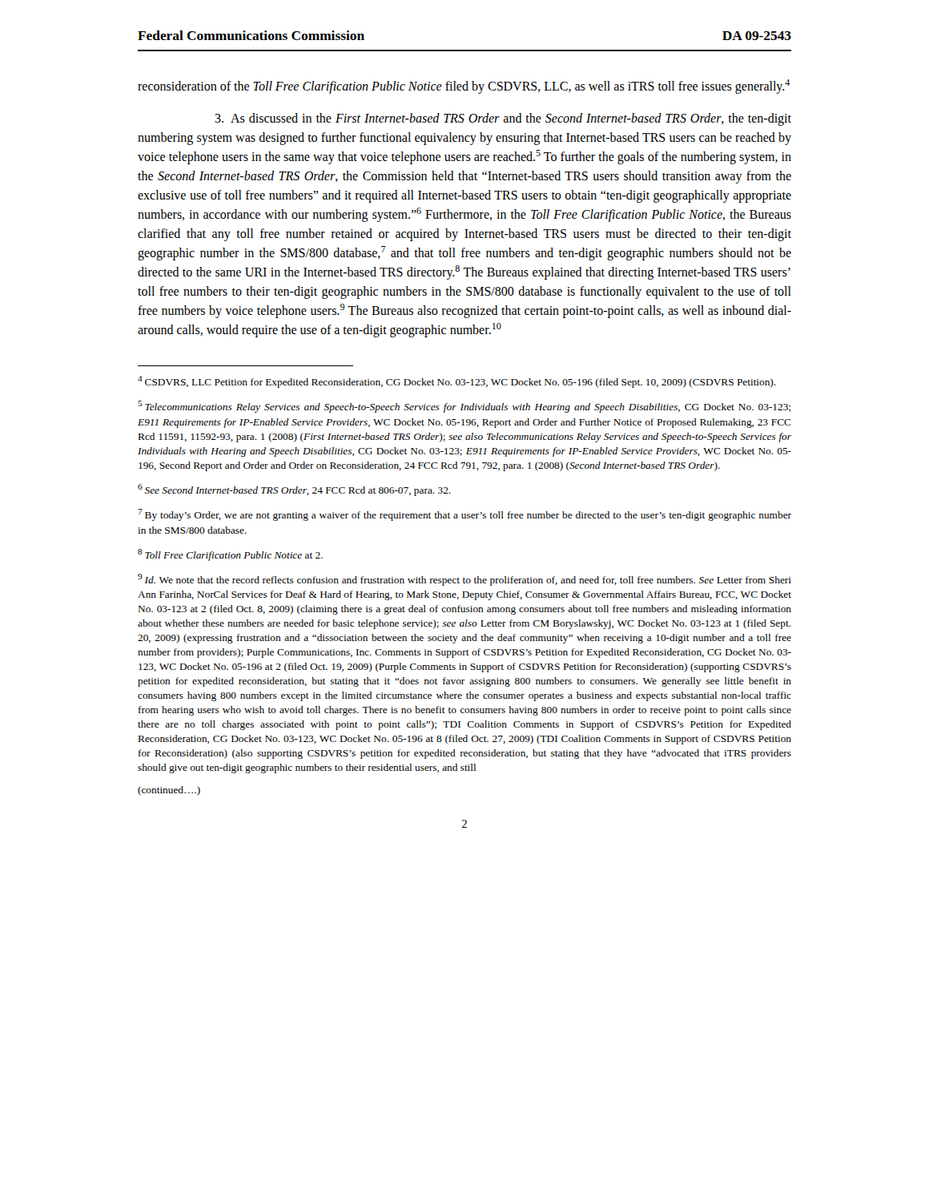Federal Communications Commission DA 09-2543
reconsideration of the Toll Free Clarification Public Notice filed by CSDVRS, LLC, as well as iTRS toll free issues generally.4
3. As discussed in the First Internet-based TRS Order and the Second Internet-based TRS Order, the ten-digit numbering system was designed to further functional equivalency by ensuring that Internet-based TRS users can be reached by voice telephone users in the same way that voice telephone users are reached.5 To further the goals of the numbering system, in the Second Internet-based TRS Order, the Commission held that “Internet-based TRS users should transition away from the exclusive use of toll free numbers” and it required all Internet-based TRS users to obtain “ten-digit geographically appropriate numbers, in accordance with our numbering system.”6 Furthermore, in the Toll Free Clarification Public Notice, the Bureaus clarified that any toll free number retained or acquired by Internet-based TRS users must be directed to their ten-digit geographic number in the SMS/800 database,7 and that toll free numbers and ten-digit geographic numbers should not be directed to the same URI in the Internet-based TRS directory.8 The Bureaus explained that directing Internet-based TRS users’ toll free numbers to their ten-digit geographic numbers in the SMS/800 database is functionally equivalent to the use of toll free numbers by voice telephone users.9 The Bureaus also recognized that certain point-to-point calls, as well as inbound dial-around calls, would require the use of a ten-digit geographic number.10
4 CSDVRS, LLC Petition for Expedited Reconsideration, CG Docket No. 03-123, WC Docket No. 05-196 (filed Sept. 10, 2009) (CSDVRS Petition).
5 Telecommunications Relay Services and Speech-to-Speech Services for Individuals with Hearing and Speech Disabilities, CG Docket No. 03-123; E911 Requirements for IP-Enabled Service Providers, WC Docket No. 05-196, Report and Order and Further Notice of Proposed Rulemaking, 23 FCC Rcd 11591, 11592-93, para. 1 (2008) (First Internet-based TRS Order); see also Telecommunications Relay Services and Speech-to-Speech Services for Individuals with Hearing and Speech Disabilities, CG Docket No. 03-123; E911 Requirements for IP-Enabled Service Providers, WC Docket No. 05-196, Second Report and Order and Order on Reconsideration, 24 FCC Rcd 791, 792, para. 1 (2008) (Second Internet-based TRS Order).
6 See Second Internet-based TRS Order, 24 FCC Rcd at 806-07, para. 32.
7 By today’s Order, we are not granting a waiver of the requirement that a user’s toll free number be directed to the user’s ten-digit geographic number in the SMS/800 database.
8 Toll Free Clarification Public Notice at 2.
9 Id. We note that the record reflects confusion and frustration with respect to the proliferation of, and need for, toll free numbers. See Letter from Sheri Ann Farinha, NorCal Services for Deaf & Hard of Hearing, to Mark Stone, Deputy Chief, Consumer & Governmental Affairs Bureau, FCC, WC Docket No. 03-123 at 2 (filed Oct. 8, 2009) (claiming there is a great deal of confusion among consumers about toll free numbers and misleading information about whether these numbers are needed for basic telephone service); see also Letter from CM Boryslawskyj, WC Docket No. 03-123 at 1 (filed Sept. 20, 2009) (expressing frustration and a “dissociation between the society and the deaf community” when receiving a 10-digit number and a toll free number from providers); Purple Communications, Inc. Comments in Support of CSDVRS’s Petition for Expedited Reconsideration, CG Docket No. 03-123, WC Docket No. 05-196 at 2 (filed Oct. 19, 2009) (Purple Comments in Support of CSDVRS Petition for Reconsideration) (supporting CSDVRS’s petition for expedited reconsideration, but stating that it “does not favor assigning 800 numbers to consumers. We generally see little benefit in consumers having 800 numbers except in the limited circumstance where the consumer operates a business and expects substantial non-local traffic from hearing users who wish to avoid toll charges. There is no benefit to consumers having 800 numbers in order to receive point to point calls since there are no toll charges associated with point to point calls”); TDI Coalition Comments in Support of CSDVRS’s Petition for Expedited Reconsideration, CG Docket No. 03-123, WC Docket No. 05-196 at 8 (filed Oct. 27, 2009) (TDI Coalition Comments in Support of CSDVRS Petition for Reconsideration) (also supporting CSDVRS’s petition for expedited reconsideration, but stating that they have “advocated that iTRS providers should give out ten-digit geographic numbers to their residential users, and still
(continued….)
2